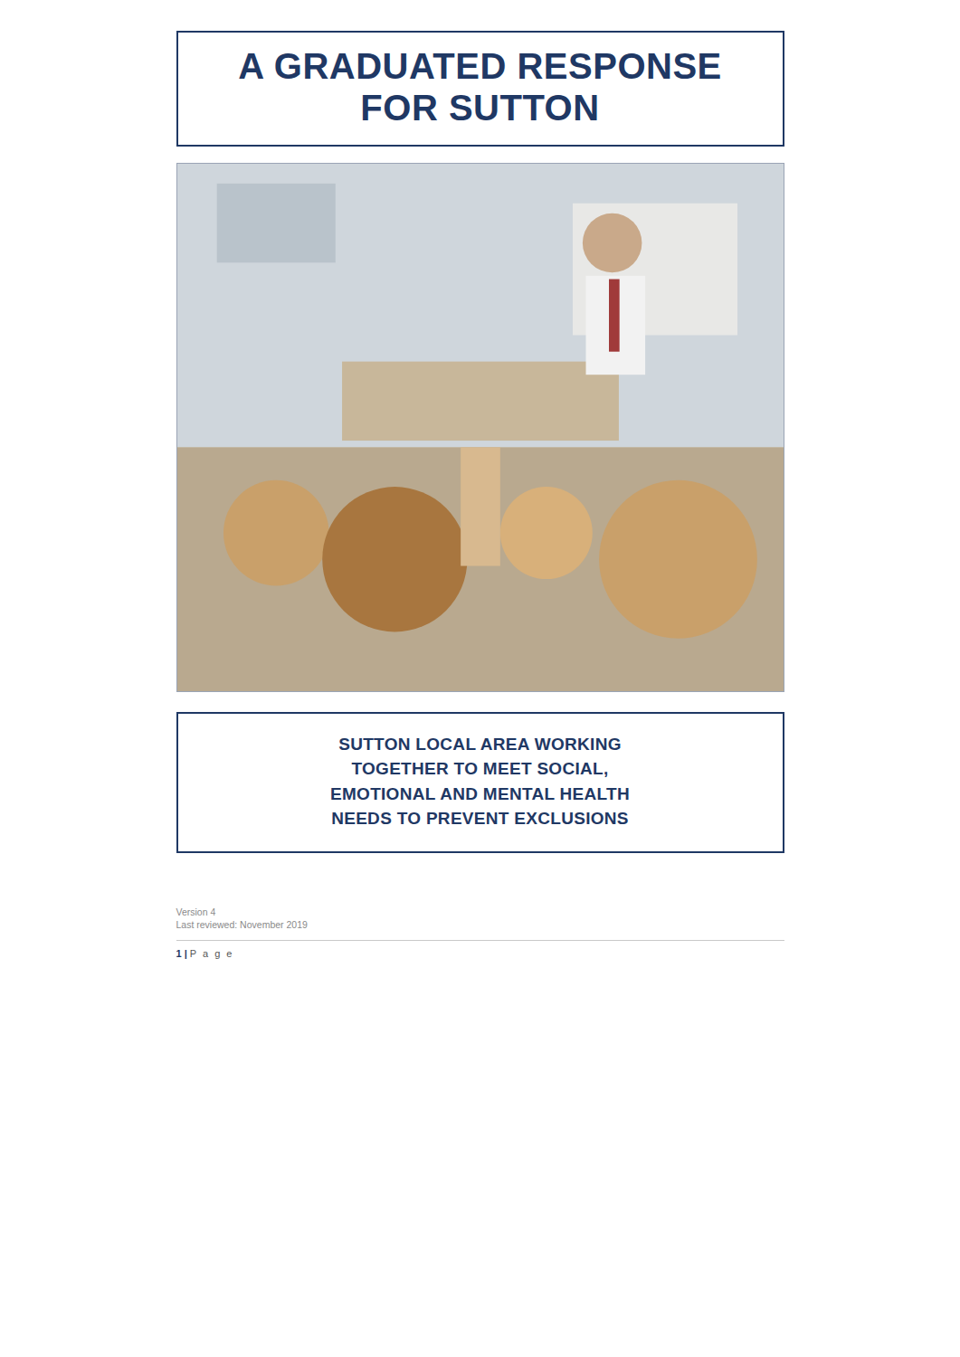A GRADUATED RESPONSE
FOR SUTTON
SUTTON LOCAL AREA WORKING
TOGETHER TO MEET SOCIAL,
EMOTIONAL AND MENTAL HEALTH
NEEDS TO PREVENT EXCLUSIONS
Version 4
Last reviewed: November 2019
1 | P a g e